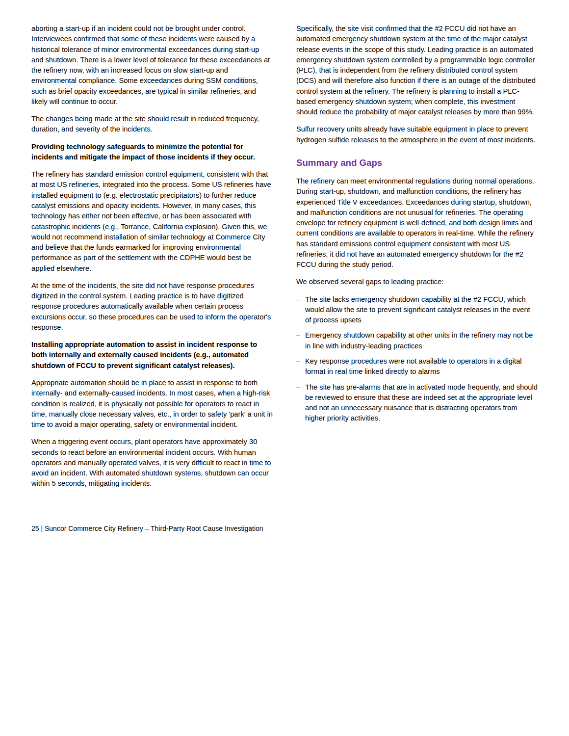aborting a start-up if an incident could not be brought under control. Interviewees confirmed that some of these incidents were caused by a historical tolerance of minor environmental exceedances during start-up and shutdown. There is a lower level of tolerance for these exceedances at the refinery now, with an increased focus on slow start-up and environmental compliance. Some exceedances during SSM conditions, such as brief opacity exceedances, are typical in similar refineries, and likely will continue to occur.
The changes being made at the site should result in reduced frequency, duration, and severity of the incidents.
Providing technology safeguards to minimize the potential for incidents and mitigate the impact of those incidents if they occur.
The refinery has standard emission control equipment, consistent with that at most US refineries, integrated into the process. Some US refineries have installed equipment to (e.g. electrostatic precipitators) to further reduce catalyst emissions and opacity incidents. However, in many cases, this technology has either not been effective, or has been associated with catastrophic incidents (e.g., Torrance, California explosion). Given this, we would not recommend installation of similar technology at Commerce City and believe that the funds earmarked for improving environmental performance as part of the settlement with the CDPHE would best be applied elsewhere.
At the time of the incidents, the site did not have response procedures digitized in the control system. Leading practice is to have digitized response procedures automatically available when certain process excursions occur, so these procedures can be used to inform the operator's response.
Installing appropriate automation to assist in incident response to both internally and externally caused incidents (e.g., automated shutdown of FCCU to prevent significant catalyst releases).
Appropriate automation should be in place to assist in response to both internally- and externally-caused incidents. In most cases, when a high-risk condition is realized, it is physically not possible for operators to react in time, manually close necessary valves, etc., in order to safety 'park' a unit in time to avoid a major operating, safety or environmental incident.
When a triggering event occurs, plant operators have approximately 30 seconds to react before an environmental incident occurs. With human operators and manually operated valves, it is very difficult to react in time to avoid an incident. With automated shutdown systems, shutdown can occur within 5 seconds, mitigating incidents.
Specifically, the site visit confirmed that the #2 FCCU did not have an automated emergency shutdown system at the time of the major catalyst release events in the scope of this study. Leading practice is an automated emergency shutdown system controlled by a programmable logic controller (PLC), that is independent from the refinery distributed control system (DCS) and will therefore also function if there is an outage of the distributed control system at the refinery. The refinery is planning to install a PLC-based emergency shutdown system; when complete, this investment should reduce the probability of major catalyst releases by more than 99%.
Sulfur recovery units already have suitable equipment in place to prevent hydrogen sulfide releases to the atmosphere in the event of most incidents.
Summary and Gaps
The refinery can meet environmental regulations during normal operations. During start-up, shutdown, and malfunction conditions, the refinery has experienced Title V exceedances. Exceedances during startup, shutdown, and malfunction conditions are not unusual for refineries. The operating envelope for refinery equipment is well-defined, and both design limits and current conditions are available to operators in real-time. While the refinery has standard emissions control equipment consistent with most US refineries, it did not have an automated emergency shutdown for the #2 FCCU during the study period.
We observed several gaps to leading practice:
The site lacks emergency shutdown capability at the #2 FCCU, which would allow the site to prevent significant catalyst releases in the event of process upsets
Emergency shutdown capability at other units in the refinery may not be in line with industry-leading practices
Key response procedures were not available to operators in a digital format in real time linked directly to alarms
The site has pre-alarms that are in activated mode frequently, and should be reviewed to ensure that these are indeed set at the appropriate level and not an unnecessary nuisance that is distracting operators from higher priority activities.
25 | Suncor Commerce City Refinery – Third-Party Root Cause Investigation